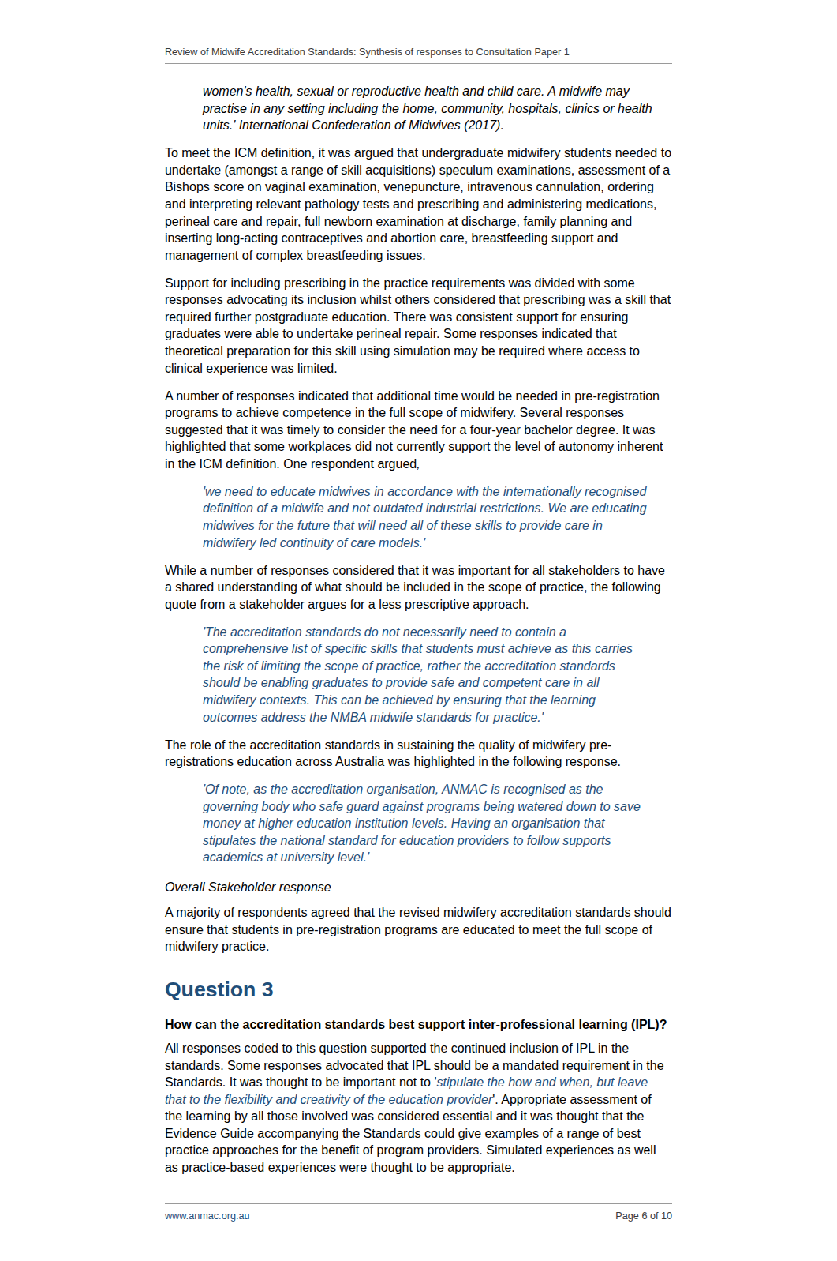Review of Midwife Accreditation Standards: Synthesis of responses to Consultation Paper 1
women's health, sexual or reproductive health and child care. A midwife may practise in any setting including the home, community, hospitals, clinics or health units.' International Confederation of Midwives (2017).
To meet the ICM definition, it was argued that undergraduate midwifery students needed to undertake (amongst a range of skill acquisitions) speculum examinations, assessment of a Bishops score on vaginal examination, venepuncture, intravenous cannulation, ordering and interpreting relevant pathology tests and prescribing and administering medications, perineal care and repair, full newborn examination at discharge, family planning and inserting long-acting contraceptives and abortion care, breastfeeding support and management of complex breastfeeding issues.
Support for including prescribing in the practice requirements was divided with some responses advocating its inclusion whilst others considered that prescribing was a skill that required further postgraduate education. There was consistent support for ensuring graduates were able to undertake perineal repair. Some responses indicated that theoretical preparation for this skill using simulation may be required where access to clinical experience was limited.
A number of responses indicated that additional time would be needed in pre-registration programs to achieve competence in the full scope of midwifery. Several responses suggested that it was timely to consider the need for a four-year bachelor degree. It was highlighted that some workplaces did not currently support the level of autonomy inherent in the ICM definition. One respondent argued,
'we need to educate midwives in accordance with the internationally recognised definition of a midwife and not outdated industrial restrictions. We are educating midwives for the future that will need all of these skills to provide care in midwifery led continuity of care models.'
While a number of responses considered that it was important for all stakeholders to have a shared understanding of what should be included in the scope of practice, the following quote from a stakeholder argues for a less prescriptive approach.
'The accreditation standards do not necessarily need to contain a comprehensive list of specific skills that students must achieve as this carries the risk of limiting the scope of practice, rather the accreditation standards should be enabling graduates to provide safe and competent care in all midwifery contexts. This can be achieved by ensuring that the learning outcomes address the NMBA midwife standards for practice.'
The role of the accreditation standards in sustaining the quality of midwifery pre-registrations education across Australia was highlighted in the following response.
'Of note, as the accreditation organisation, ANMAC is recognised as the governing body who safe guard against programs being watered down to save money at higher education institution levels. Having an organisation that stipulates the national standard for education providers to follow supports academics at university level.'
Overall Stakeholder response
A majority of respondents agreed that the revised midwifery accreditation standards should ensure that students in pre-registration programs are educated to meet the full scope of midwifery practice.
Question 3
How can the accreditation standards best support inter-professional learning (IPL)?
All responses coded to this question supported the continued inclusion of IPL in the standards. Some responses advocated that IPL should be a mandated requirement in the Standards. It was thought to be important not to 'stipulate the how and when, but leave that to the flexibility and creativity of the education provider'. Appropriate assessment of the learning by all those involved was considered essential and it was thought that the Evidence Guide accompanying the Standards could give examples of a range of best practice approaches for the benefit of program providers. Simulated experiences as well as practice-based experiences were thought to be appropriate.
www.anmac.org.au Page 6 of 10